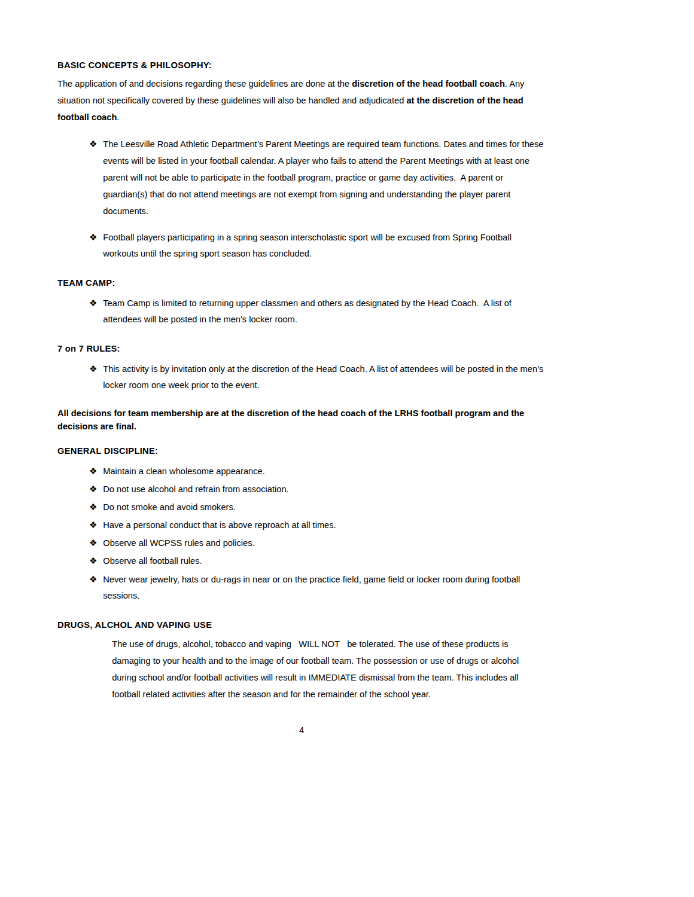BASIC CONCEPTS & PHILOSOPHY:
The application of and decisions regarding these guidelines are done at the discretion of the head football coach. Any situation not specifically covered by these guidelines will also be handled and adjudicated at the discretion of the head football coach.
The Leesville Road Athletic Department’s Parent Meetings are required team functions. Dates and times for these events will be listed in your football calendar. A player who fails to attend the Parent Meetings with at least one parent will not be able to participate in the football program, practice or game day activities. A parent or guardian(s) that do not attend meetings are not exempt from signing and understanding the player parent documents.
Football players participating in a spring season interscholastic sport will be excused from Spring Football workouts until the spring sport season has concluded.
TEAM CAMP:
Team Camp is limited to returning upper classmen and others as designated by the Head Coach. A list of attendees will be posted in the men's locker room.
7 on 7 RULES:
This activity is by invitation only at the discretion of the Head Coach. A list of attendees will be posted in the men's locker room one week prior to the event.
All decisions for team membership are at the discretion of the head coach of the LRHS football program and the decisions are final.
GENERAL DISCIPLINE:
Maintain a clean wholesome appearance.
Do not use alcohol and refrain from association.
Do not smoke and avoid smokers.
Have a personal conduct that is above reproach at all times.
Observe all WCPSS rules and policies.
Observe all football rules.
Never wear jewelry, hats or du-rags in near or on the practice field, game field or locker room during football sessions.
DRUGS, ALCHOL AND VAPING USE
The use of drugs, alcohol, tobacco and vaping WILL NOT be tolerated. The use of these products is damaging to your health and to the image of our football team. The possession or use of drugs or alcohol during school and/or football activities will result in IMMEDIATE dismissal from the team. This includes all football related activities after the season and for the remainder of the school year.
4